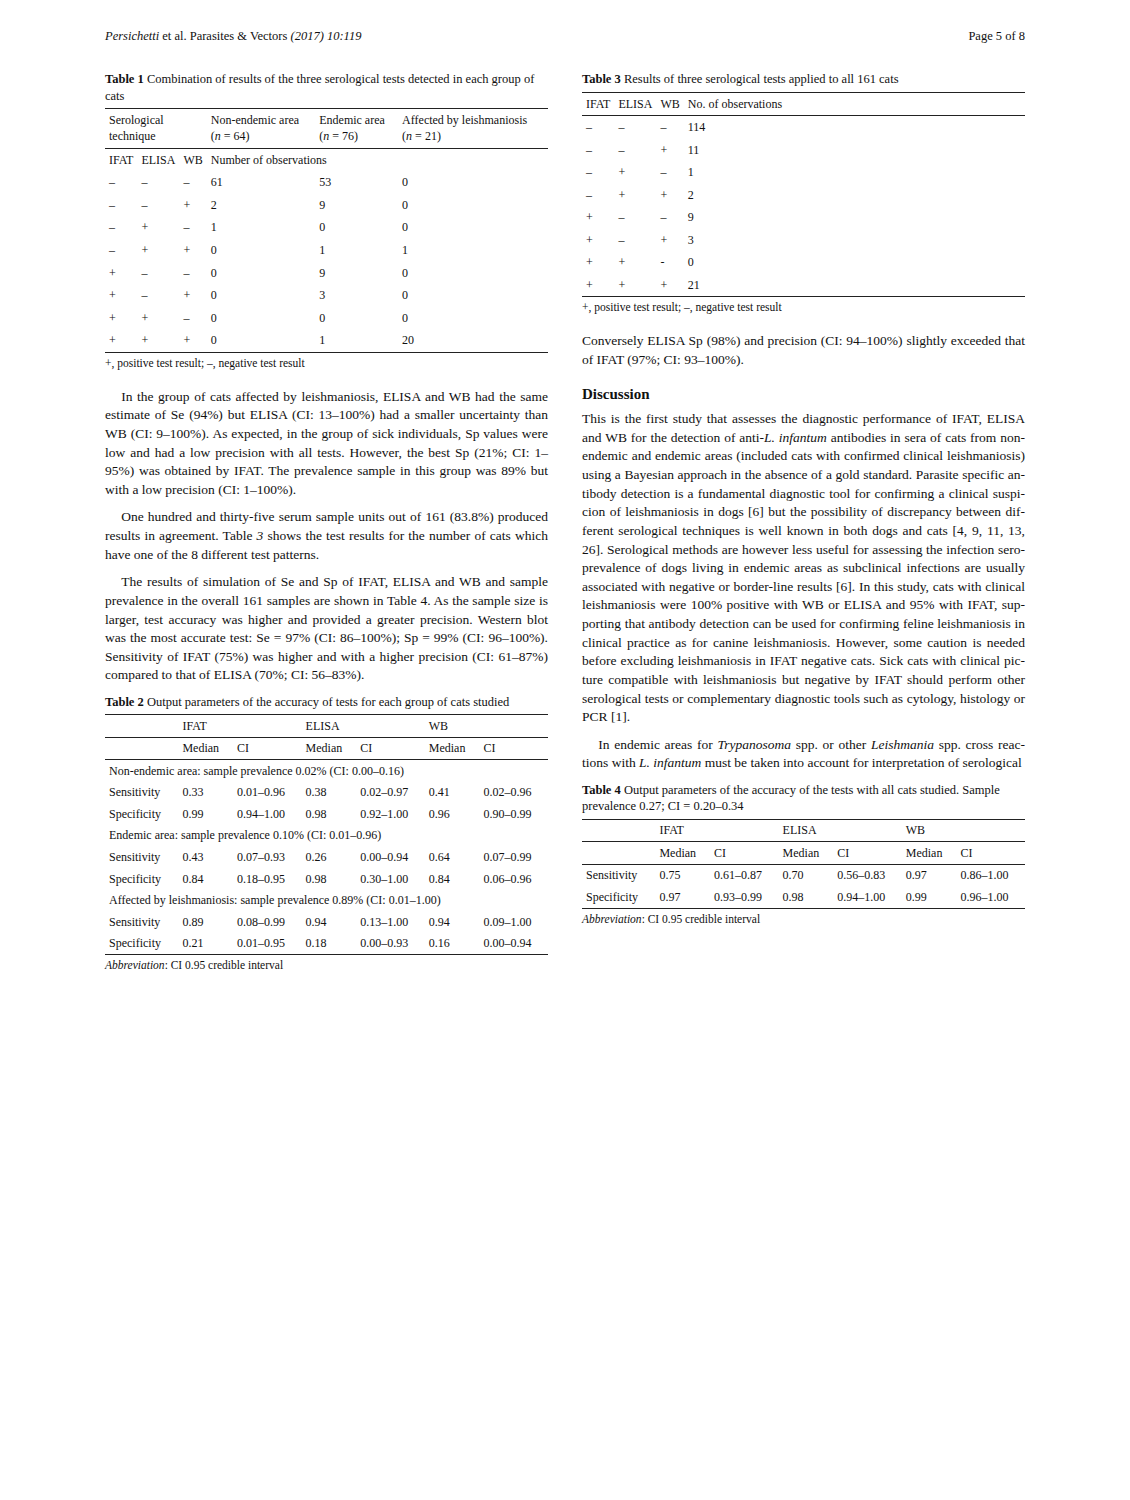Persichetti et al. Parasites & Vectors (2017) 10:119
Page 5 of 8
Table 1 Combination of results of the three serological tests detected in each group of cats
| Serological technique | Non-endemic area ( n = 64) | Endemic area ( n = 76) | Affected by leishmaniosis ( n = 21) |
| --- | --- | --- | --- |
| IFAT | ELISA | WB | Number of observations |
| – | – | – | 61 | 53 | 0 |
| – | – | + | 2 | 9 | 0 |
| – | + | – | 1 | 0 | 0 |
| – | + | + | 0 | 1 | 1 |
| + | – | – | 0 | 9 | 0 |
| + | – | + | 0 | 3 | 0 |
| + | + | – | 0 | 0 | 0 |
| + | + | + | 0 | 1 | 20 |
+, positive test result; –, negative test result
In the group of cats affected by leishmaniosis, ELISA and WB had the same estimate of Se (94%) but ELISA (CI: 13–100%) had a smaller uncertainty than WB (CI: 9–100%). As expected, in the group of sick individuals, Sp values were low and had a low precision with all tests. However, the best Sp (21%; CI: 1–95%) was obtained by IFAT. The prevalence sample in this group was 89% but with a low precision (CI: 1–100%).
One hundred and thirty-five serum sample units out of 161 (83.8%) produced results in agreement. Table 3 shows the test results for the number of cats which have one of the 8 different test patterns.
The results of simulation of Se and Sp of IFAT, ELISA and WB and sample prevalence in the overall 161 samples are shown in Table 4. As the sample size is larger, test accuracy was higher and provided a greater precision. Western blot was the most accurate test: Se = 97% (CI: 86–100%); Sp = 99% (CI: 96–100%). Sensitivity of IFAT (75%) was higher and with a higher precision (CI: 61–87%) compared to that of ELISA (70%; CI: 56–83%).
Table 2 Output parameters of the accuracy of tests for each group of cats studied
| | IFAT | ELISA | WB |
| --- | --- | --- | --- |
| | Median | CI | Median | CI | Median | CI |
| Non-endemic area: sample prevalence 0.02% (CI: 0.00–0.16) |
| Sensitivity | 0.33 | 0.01–0.96 | 0.38 | 0.02–0.97 | 0.41 | 0.02–0.96 |
| Specificity | 0.99 | 0.94–1.00 | 0.98 | 0.92–1.00 | 0.96 | 0.90–0.99 |
| Endemic area: sample prevalence 0.10% (CI: 0.01–0.96) |
| Sensitivity | 0.43 | 0.07–0.93 | 0.26 | 0.00–0.94 | 0.64 | 0.07–0.99 |
| Specificity | 0.84 | 0.18–0.95 | 0.98 | 0.30–1.00 | 0.84 | 0.06–0.96 |
| Affected by leishmaniosis: sample prevalence 0.89% (CI: 0.01–1.00) |
| Sensitivity | 0.89 | 0.08–0.99 | 0.94 | 0.13–1.00 | 0.94 | 0.09–1.00 |
| Specificity | 0.21 | 0.01–0.95 | 0.18 | 0.00–0.93 | 0.16 | 0.00–0.94 |
Abbreviation: CI 0.95 credible interval
Table 3 Results of three serological tests applied to all 161 cats
| IFAT | ELISA | WB | No. of observations |
| --- | --- | --- | --- |
| – | – | – | 114 |
| – | – | + | 11 |
| – | + | – | 1 |
| – | + | + | 2 |
| + | – | – | 9 |
| + | – | + | 3 |
| + | + | - | 0 |
| + | + | + | 21 |
+, positive test result; –, negative test result
Conversely ELISA Sp (98%) and precision (CI: 94–100%) slightly exceeded that of IFAT (97%; CI: 93–100%).
Discussion
This is the first study that assesses the diagnostic performance of IFAT, ELISA and WB for the detection of anti-L. infantum antibodies in sera of cats from non-endemic and endemic areas (included cats with confirmed clinical leishmaniosis) using a Bayesian approach in the absence of a gold standard. Parasite specific antibody detection is a fundamental diagnostic tool for confirming a clinical suspicion of leishmaniosis in dogs [6] but the possibility of discrepancy between different serological techniques is well known in both dogs and cats [4, 9, 11, 13, 26]. Serological methods are however less useful for assessing the infection seroprevalence of dogs living in endemic areas as subclinical infections are usually associated with negative or border-line results [6]. In this study, cats with clinical leishmaniosis were 100% positive with WB or ELISA and 95% with IFAT, supporting that antibody detection can be used for confirming feline leishmaniosis in clinical practice as for canine leishmaniosis. However, some caution is needed before excluding leishmaniosis in IFAT negative cats. Sick cats with clinical picture compatible with leishmaniosis but negative by IFAT should perform other serological tests or complementary diagnostic tools such as cytology, histology or PCR [1].
In endemic areas for Trypanosoma spp. or other Leishmania spp. cross reactions with L. infantum must be taken into account for interpretation of serological
Table 4 Output parameters of the accuracy of the tests with all cats studied. Sample prevalence 0.27; CI = 0.20–0.34
| | IFAT | ELISA | WB |
| --- | --- | --- | --- |
| | Median | CI | Median | CI | Median | CI |
| Sensitivity | 0.75 | 0.61–0.87 | 0.70 | 0.56–0.83 | 0.97 | 0.86–1.00 |
| Specificity | 0.97 | 0.93–0.99 | 0.98 | 0.94–1.00 | 0.99 | 0.96–1.00 |
Abbreviation: CI 0.95 credible interval